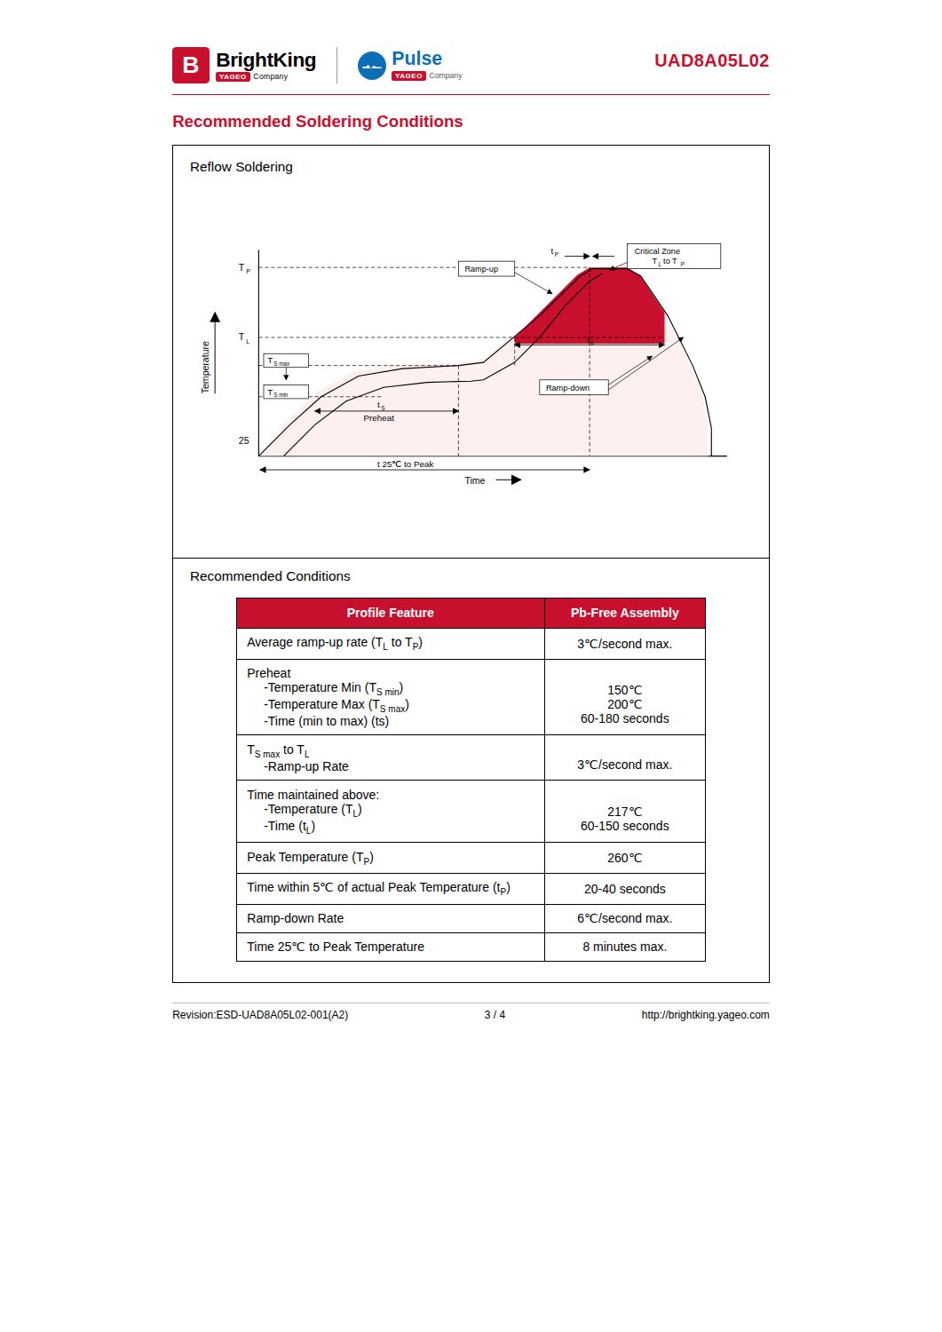B
BrightKing
YAGEO Company
Pulse
YAGEO Company
UAD8A05L02
Recommended Soldering Conditions
Reflow Soldering
Temperature T P T L 25 T S max T S min t S Preheat t L t P Critical Zone T L to T P Ramp-up Ramp-down t 25℃ to Peak Time
Recommended Conditions
| Profile Feature | Pb-Free Assembly |
| --- | --- |
| Average ramp-up rate (T L to T P ) | 3℃/second max. |
| Preheat -Temperature Min (T S min ) -Temperature Max (T S max ) -Time (min to max) (ts) | 150℃ 200℃ 60-180 seconds |
| T S max to T L -Ramp-up Rate | 3℃/second max. |
| Time maintained above: -Temperature (T L ) -Time (t L ) | 217℃ 60-150 seconds |
| Peak Temperature (T P ) | 260℃ |
| Time within 5℃ of actual Peak Temperature (t P ) | 20-40 seconds |
| Ramp-down Rate | 6℃/second max. |
| Time 25℃ to Peak Temperature | 8 minutes max. |
Revision:ESD-UAD8A05L02-001(A2)
3 / 4
http://brightking.yageo.com